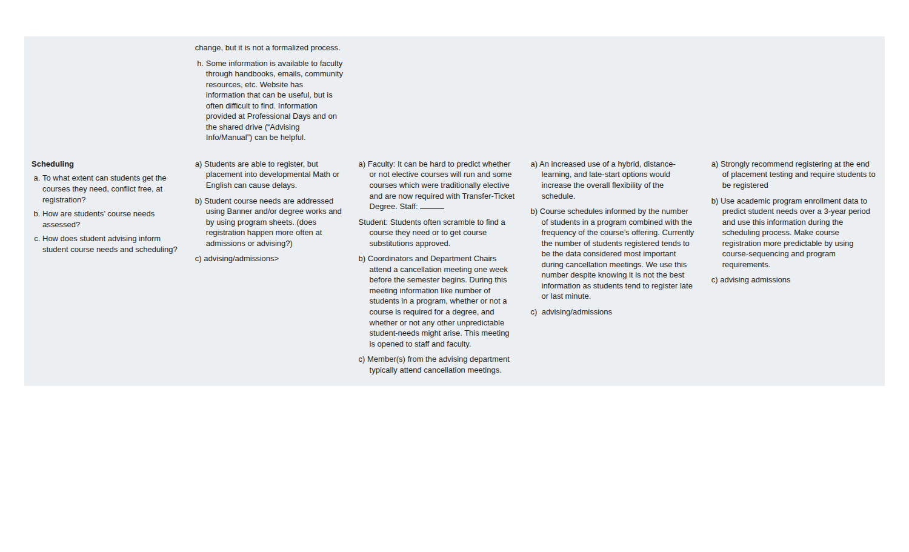| | change, but it is not a formalized process. Some information is available to faculty through handbooks, emails, community resources, etc. Website has information that can be useful, but is often difficult to find. Information provided at Professional Days and on the shared drive (“Advising Info/Manual”) can be helpful. | | | |
| Scheduling To what extent can students get the courses they need, conflict free, at registration? How are students’ course needs assessed? How does student advising inform student course needs and scheduling? | a) Students are able to register, but placement into developmental Math or English can cause delays. b) Student course needs are addressed using Banner and/or degree works and by using program sheets. (does registration happen more often at admissions or advising?) c) advising/admissions> | a) Faculty: It can be hard to predict whether or not elective courses will run and some courses which were traditionally elective and are now required with Transfer-Ticket Degree. Staff: Student: Students often scramble to find a course they need or to get course substitutions approved. b) Coordinators and Department Chairs attend a cancellation meeting one week before the semester begins. During this meeting information like number of students in a program, whether or not a course is required for a degree, and whether or not any other unpredictable student-needs might arise. This meeting is opened to staff and faculty. c) Member(s) from the advising department typically attend cancellation meetings. | a) An increased use of a hybrid, distance-learning, and late-start options would increase the overall flexibility of the schedule. b) Course schedules informed by the number of students in a program combined with the frequency of the course’s offering. Currently the number of students registered tends to be the data considered most important during cancellation meetings. We use this number despite knowing it is not the best information as students tend to register late or last minute. c) advising/admissions | a) Strongly recommend registering at the end of placement testing and require students to be registered b) Use academic program enrollment data to predict student needs over a 3-year period and use this information during the scheduling process. Make course registration more predictable by using course-sequencing and program requirements. c) advising admissions |